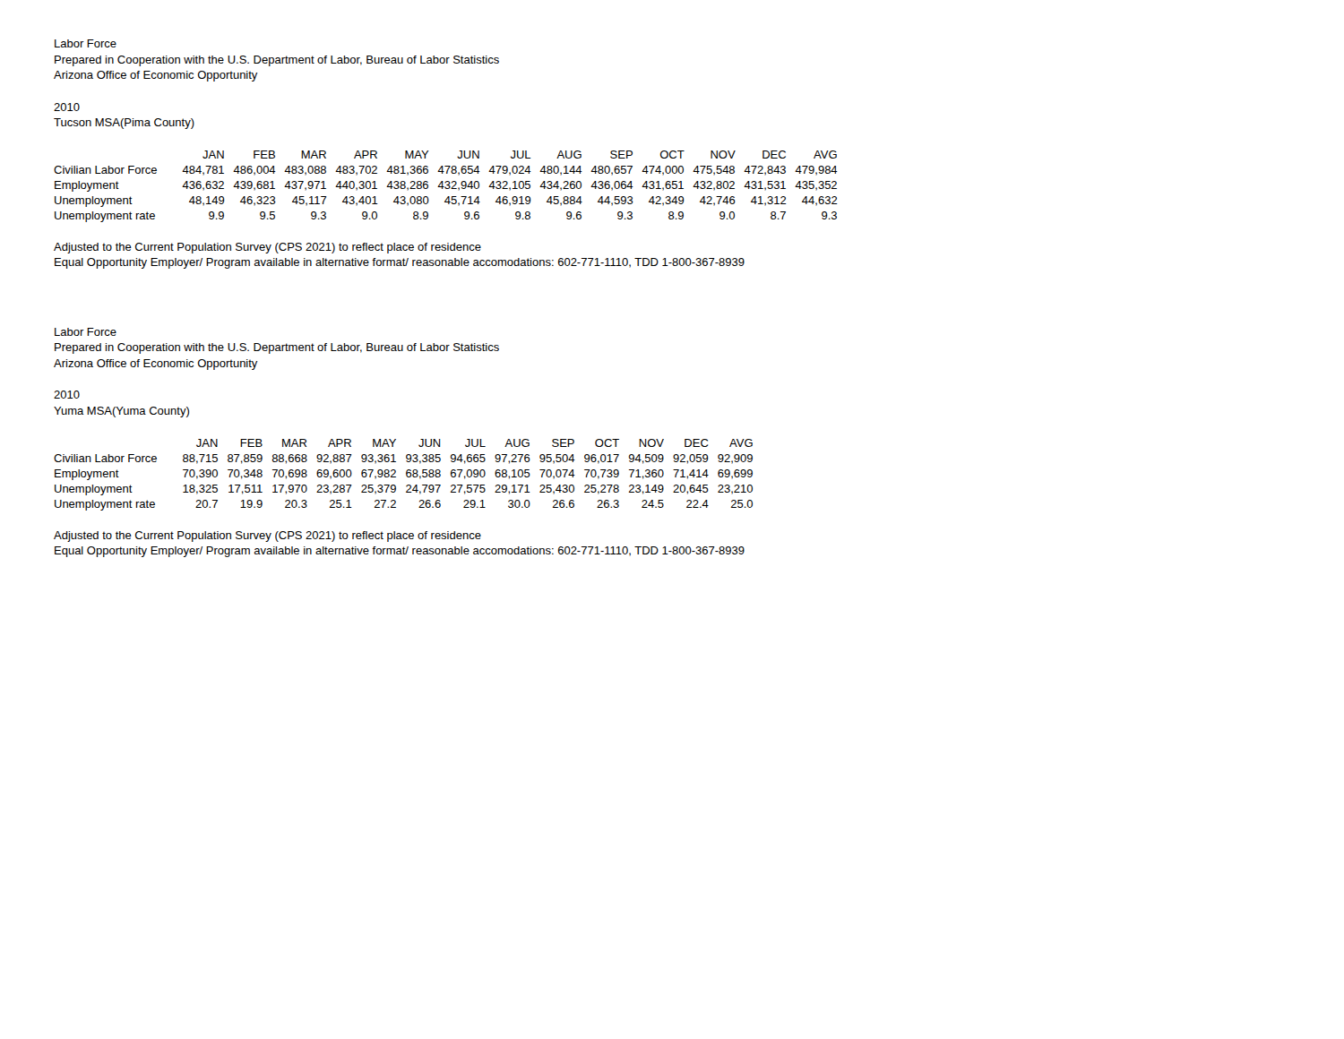Labor Force
Prepared in Cooperation with the U.S. Department of Labor, Bureau of Labor Statistics
Arizona Office of Economic Opportunity
2010
Tucson MSA(Pima County)
| | JAN | FEB | MAR | APR | MAY | JUN | JUL | AUG | SEP | OCT | NOV | DEC | AVG |
| --- | --- | --- | --- | --- | --- | --- | --- | --- | --- | --- | --- | --- | --- |
| Civilian Labor Force | 484,781 | 486,004 | 483,088 | 483,702 | 481,366 | 478,654 | 479,024 | 480,144 | 480,657 | 474,000 | 475,548 | 472,843 | 479,984 |
| Employment | 436,632 | 439,681 | 437,971 | 440,301 | 438,286 | 432,940 | 432,105 | 434,260 | 436,064 | 431,651 | 432,802 | 431,531 | 435,352 |
| Unemployment | 48,149 | 46,323 | 45,117 | 43,401 | 43,080 | 45,714 | 46,919 | 45,884 | 44,593 | 42,349 | 42,746 | 41,312 | 44,632 |
| Unemployment rate | 9.9 | 9.5 | 9.3 | 9.0 | 8.9 | 9.6 | 9.8 | 9.6 | 9.3 | 8.9 | 9.0 | 8.7 | 9.3 |
Adjusted to the Current Population Survey (CPS 2021) to reflect place of residence
Equal Opportunity Employer/ Program available in alternative format/ reasonable accomodations: 602-771-1110, TDD 1-800-367-8939
Labor Force
Prepared in Cooperation with the U.S. Department of Labor, Bureau of Labor Statistics
Arizona Office of Economic Opportunity
2010
Yuma MSA(Yuma County)
| | JAN | FEB | MAR | APR | MAY | JUN | JUL | AUG | SEP | OCT | NOV | DEC | AVG |
| --- | --- | --- | --- | --- | --- | --- | --- | --- | --- | --- | --- | --- | --- |
| Civilian Labor Force | 88,715 | 87,859 | 88,668 | 92,887 | 93,361 | 93,385 | 94,665 | 97,276 | 95,504 | 96,017 | 94,509 | 92,059 | 92,909 |
| Employment | 70,390 | 70,348 | 70,698 | 69,600 | 67,982 | 68,588 | 67,090 | 68,105 | 70,074 | 70,739 | 71,360 | 71,414 | 69,699 |
| Unemployment | 18,325 | 17,511 | 17,970 | 23,287 | 25,379 | 24,797 | 27,575 | 29,171 | 25,430 | 25,278 | 23,149 | 20,645 | 23,210 |
| Unemployment rate | 20.7 | 19.9 | 20.3 | 25.1 | 27.2 | 26.6 | 29.1 | 30.0 | 26.6 | 26.3 | 24.5 | 22.4 | 25.0 |
Adjusted to the Current Population Survey (CPS 2021) to reflect place of residence
Equal Opportunity Employer/ Program available in alternative format/ reasonable accomodations: 602-771-1110, TDD 1-800-367-8939